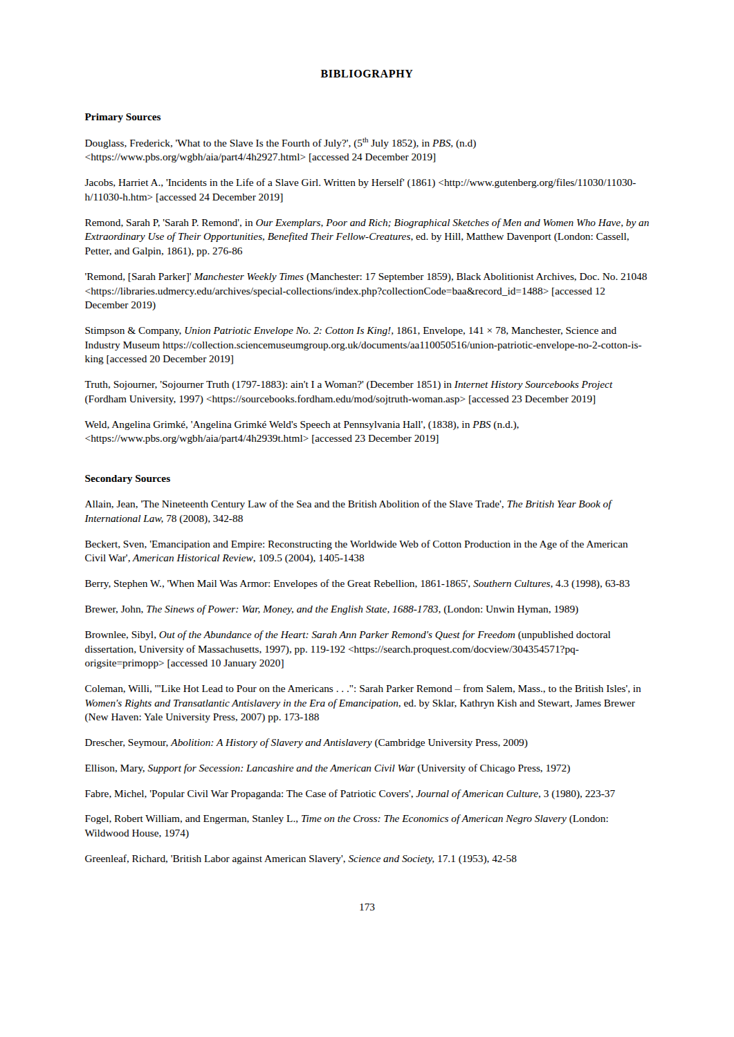BIBLIOGRAPHY
Primary Sources
Douglass, Frederick, 'What to the Slave Is the Fourth of July?', (5th July 1852), in PBS, (n.d) <https://www.pbs.org/wgbh/aia/part4/4h2927.html> [accessed 24 December 2019]
Jacobs, Harriet A., 'Incidents in the Life of a Slave Girl. Written by Herself' (1861) <http://www.gutenberg.org/files/11030/11030-h/11030-h.htm> [accessed 24 December 2019]
Remond, Sarah P, 'Sarah P. Remond', in Our Exemplars, Poor and Rich; Biographical Sketches of Men and Women Who Have, by an Extraordinary Use of Their Opportunities, Benefited Their Fellow-Creatures, ed. by Hill, Matthew Davenport (London: Cassell, Petter, and Galpin, 1861), pp. 276-86
'Remond, [Sarah Parker]' Manchester Weekly Times (Manchester: 17 September 1859), Black Abolitionist Archives, Doc. No. 21048 <https://libraries.udmercy.edu/archives/special-collections/index.php?collectionCode=baa&record_id=1488> [accessed 12 December 2019)
Stimpson & Company, Union Patriotic Envelope No. 2: Cotton Is King!, 1861, Envelope, 141 × 78, Manchester, Science and Industry Museum https://collection.sciencemuseumgroup.org.uk/documents/aa110050516/union-patriotic-envelope-no-2-cotton-is-king [accessed 20 December 2019]
Truth, Sojourner, 'Sojourner Truth (1797-1883): ain't I a Woman?' (December 1851) in Internet History Sourcebooks Project (Fordham University, 1997) <https://sourcebooks.fordham.edu/mod/sojtruth-woman.asp> [accessed 23 December 2019]
Weld, Angelina Grimké, 'Angelina Grimké Weld's Speech at Pennsylvania Hall', (1838), in PBS (n.d.), <https://www.pbs.org/wgbh/aia/part4/4h2939t.html> [accessed 23 December 2019]
Secondary Sources
Allain, Jean, 'The Nineteenth Century Law of the Sea and the British Abolition of the Slave Trade', The British Year Book of International Law, 78 (2008), 342-88
Beckert, Sven, 'Emancipation and Empire: Reconstructing the Worldwide Web of Cotton Production in the Age of the American Civil War', American Historical Review, 109.5 (2004), 1405-1438
Berry, Stephen W., 'When Mail Was Armor: Envelopes of the Great Rebellion, 1861-1865', Southern Cultures, 4.3 (1998), 63-83
Brewer, John, The Sinews of Power: War, Money, and the English State, 1688-1783, (London: Unwin Hyman, 1989)
Brownlee, Sibyl, Out of the Abundance of the Heart: Sarah Ann Parker Remond's Quest for Freedom (unpublished doctoral dissertation, University of Massachusetts, 1997), pp. 119-192 <https://search.proquest.com/docview/304354571?pq-origsite=primopp> [accessed 10 January 2020]
Coleman, Willi, '"Like Hot Lead to Pour on the Americans . . .": Sarah Parker Remond – from Salem, Mass., to the British Isles', in Women's Rights and Transatlantic Antislavery in the Era of Emancipation, ed. by Sklar, Kathryn Kish and Stewart, James Brewer (New Haven: Yale University Press, 2007) pp. 173-188
Drescher, Seymour, Abolition: A History of Slavery and Antislavery (Cambridge University Press, 2009)
Ellison, Mary, Support for Secession: Lancashire and the American Civil War (University of Chicago Press, 1972)
Fabre, Michel, 'Popular Civil War Propaganda: The Case of Patriotic Covers', Journal of American Culture, 3 (1980), 223-37
Fogel, Robert William, and Engerman, Stanley L., Time on the Cross: The Economics of American Negro Slavery (London: Wildwood House, 1974)
Greenleaf, Richard, 'British Labor against American Slavery', Science and Society, 17.1 (1953), 42-58
173